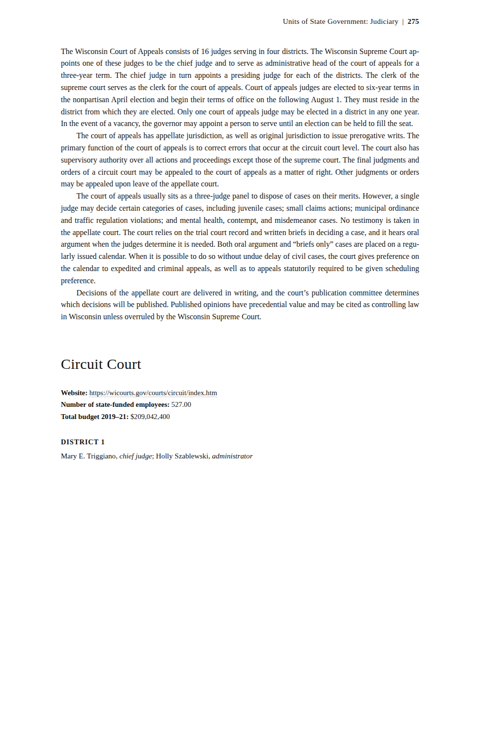Units of State Government: Judiciary|275
The Wisconsin Court of Appeals consists of 16 judges serving in four districts. The Wisconsin Supreme Court appoints one of these judges to be the chief judge and to serve as administrative head of the court of appeals for a three-year term. The chief judge in turn appoints a presiding judge for each of the districts. The clerk of the supreme court serves as the clerk for the court of appeals. Court of appeals judges are elected to six-year terms in the nonpartisan April election and begin their terms of office on the following August 1. They must reside in the district from which they are elected. Only one court of appeals judge may be elected in a district in any one year. In the event of a vacancy, the governor may appoint a person to serve until an election can be held to fill the seat.
The court of appeals has appellate jurisdiction, as well as original jurisdiction to issue prerogative writs. The primary function of the court of appeals is to correct errors that occur at the circuit court level. The court also has supervisory authority over all actions and proceedings except those of the supreme court. The final judgments and orders of a circuit court may be appealed to the court of appeals as a matter of right. Other judgments or orders may be appealed upon leave of the appellate court.
The court of appeals usually sits as a three-judge panel to dispose of cases on their merits. However, a single judge may decide certain categories of cases, including juvenile cases; small claims actions; municipal ordinance and traffic regulation violations; and mental health, contempt, and misdemeanor cases. No testimony is taken in the appellate court. The court relies on the trial court record and written briefs in deciding a case, and it hears oral argument when the judges determine it is needed. Both oral argument and “briefs only” cases are placed on a regularly issued calendar. When it is possible to do so without undue delay of civil cases, the court gives preference on the calendar to expedited and criminal appeals, as well as to appeals statutorily required to be given scheduling preference.
Decisions of the appellate court are delivered in writing, and the court’s publication committee determines which decisions will be published. Published opinions have precedential value and may be cited as controlling law in Wisconsin unless overruled by the Wisconsin Supreme Court.
Circuit Court
Website:
https://wicourts.gov/courts/circuit/index.htm
Number of state-funded employees:
527.00
Total budget 2019–21:
$209,042,400
District 1
Mary E. Triggiano, chief judge; Holly Szablewski, administrator